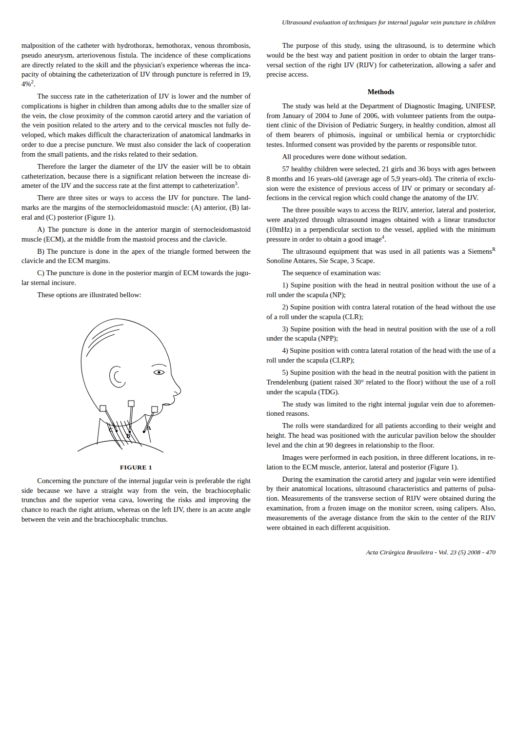Ultrasound evaluation of techniques for internal jugular vein puncture in children
malposition of the catheter with hydrothorax, hemothorax, venous thrombosis, pseudo aneurysm, arteriovenous fistula. The incidence of these complications are directly related to the skill and the physician's experience whereas the incapacity of obtaining the catheterization of IJV through puncture is referred in 19, 4%2.
The success rate in the catheterization of IJV is lower and the number of complications is higher in children than among adults due to the smaller size of the vein, the close proximity of the common carotid artery and the variation of the vein position related to the artery and to the cervical muscles not fully developed, which makes difficult the characterization of anatomical landmarks in order to due a precise puncture. We must also consider the lack of cooperation from the small patients, and the risks related to their sedation.
Therefore the larger the diameter of the IJV the easier will be to obtain catheterization, because there is a significant relation between the increase diameter of the IJV and the success rate at the first attempt to catheterization3.
There are three sites or ways to access the IJV for puncture. The landmarks are the margins of the sternocleidomastoid muscle: (A) anterior, (B) lateral and (C) posterior (Figure 1).
A) The puncture is done in the anterior margin of sternocleidomastoid muscle (ECM), at the middle from the mastoid process and the clavicle.
B) The puncture is done in the apex of the triangle formed between the clavicle and the ECM margins.
C) The puncture is done in the posterior margin of ECM towards the jugular sternal incisure.
These options are illustrated bellow:
A B C
FIGURE 1
Concerning the puncture of the internal jugular vein is preferable the right side because we have a straight way from the vein, the brachiocephalic trunchus and the superior vena cava, lowering the risks and improving the chance to reach the right atrium, whereas on the left IJV, there is an acute angle between the vein and the brachiocephalic trunchus.
The purpose of this study, using the ultrasound, is to determine which would be the best way and patient position in order to obtain the larger transversal section of the right IJV (RIJV) for catheterization, allowing a safer and precise access.
Methods
The study was held at the Department of Diagnostic Imaging, UNIFESP, from January of 2004 to June of 2006, with volunteer patients from the outpatient clinic of the Division of Pediatric Surgery, in healthy condition, almost all of them bearers of phimosis, inguinal or umbilical hernia or cryptorchidic testes. Informed consent was provided by the parents or responsible tutor.
All procedures were done without sedation.
57 healthy children were selected, 21 girls and 36 boys with ages between 8 months and 16 years-old (average age of 5,9 years-old). The criteria of exclusion were the existence of previous access of IJV or primary or secondary affections in the cervical region which could change the anatomy of the IJV.
The three possible ways to access the RIJV, anterior, lateral and posterior, were analyzed through ultrasound images obtained with a linear transductor (10mHz) in a perpendicular section to the vessel, applied with the minimum pressure in order to obtain a good image4.
The ultrasound equipment that was used in all patients was a SiemensR Sonoline Antares, Sie Scape, 3 Scape.
The sequence of examination was:
1) Supine position with the head in neutral position without the use of a roll under the scapula (NP);
2) Supine position with contra lateral rotation of the head without the use of a roll under the scapula (CLR);
3) Supine position with the head in neutral position with the use of a roll under the scapula (NPP);
4) Supine position with contra lateral rotation of the head with the use of a roll under the scapula (CLRP);
5) Supine position with the head in the neutral position with the patient in Trendelenburg (patient raised 30° related to the floor) without the use of a roll under the scapula (TDG).
The study was limited to the right internal jugular vein due to aforementioned reasons.
The rolls were standardized for all patients according to their weight and height. The head was positioned with the auricular pavilion below the shoulder level and the chin at 90 degrees in relationship to the floor.
Images were performed in each position, in three different locations, in relation to the ECM muscle, anterior, lateral and posterior (Figure 1).
During the examination the carotid artery and jugular vein were identified by their anatomical locations, ultrasound characteristics and patterns of pulsation. Measurements of the transverse section of RIJV were obtained during the examination, from a frozen image on the monitor screen, using calipers. Also, measurements of the average distance from the skin to the center of the RIJV were obtained in each different acquisition.
Acta Cirúrgica Brasileira - Vol. 23 (5) 2008 - 470